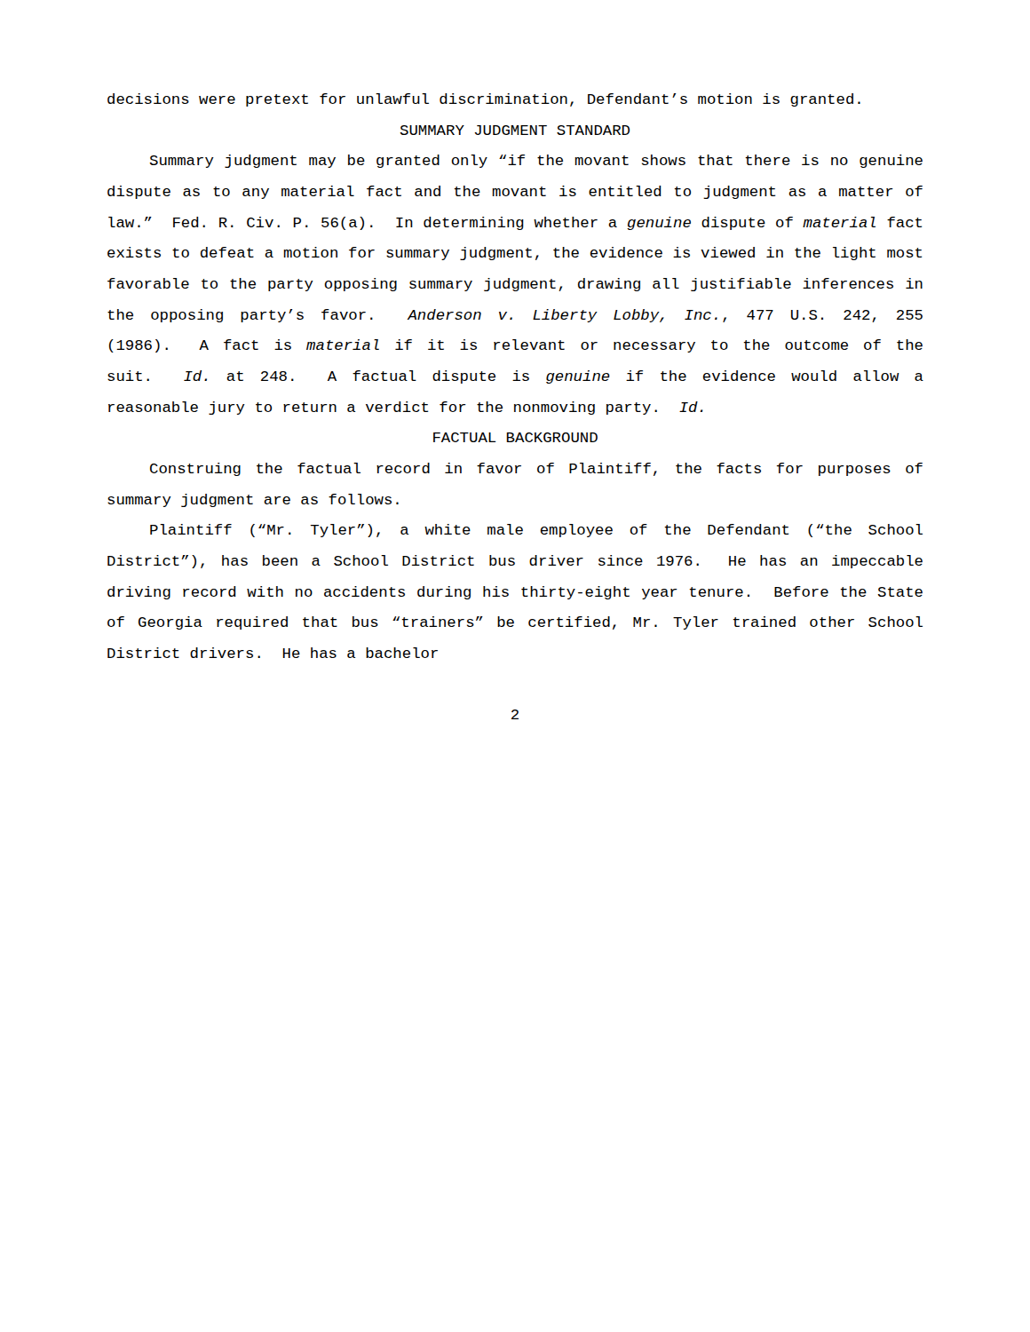decisions were pretext for unlawful discrimination, Defendant’s motion is granted.
SUMMARY JUDGMENT STANDARD
Summary judgment may be granted only “if the movant shows that there is no genuine dispute as to any material fact and the movant is entitled to judgment as a matter of law.” Fed. R. Civ. P. 56(a). In determining whether a genuine dispute of material fact exists to defeat a motion for summary judgment, the evidence is viewed in the light most favorable to the party opposing summary judgment, drawing all justifiable inferences in the opposing party’s favor. Anderson v. Liberty Lobby, Inc., 477 U.S. 242, 255 (1986). A fact is material if it is relevant or necessary to the outcome of the suit. Id. at 248. A factual dispute is genuine if the evidence would allow a reasonable jury to return a verdict for the nonmoving party. Id.
FACTUAL BACKGROUND
Construing the factual record in favor of Plaintiff, the facts for purposes of summary judgment are as follows.
Plaintiff (“Mr. Tyler”), a white male employee of the Defendant (“the School District”), has been a School District bus driver since 1976. He has an impeccable driving record with no accidents during his thirty-eight year tenure. Before the State of Georgia required that bus “trainers” be certified, Mr. Tyler trained other School District drivers. He has a bachelor
2